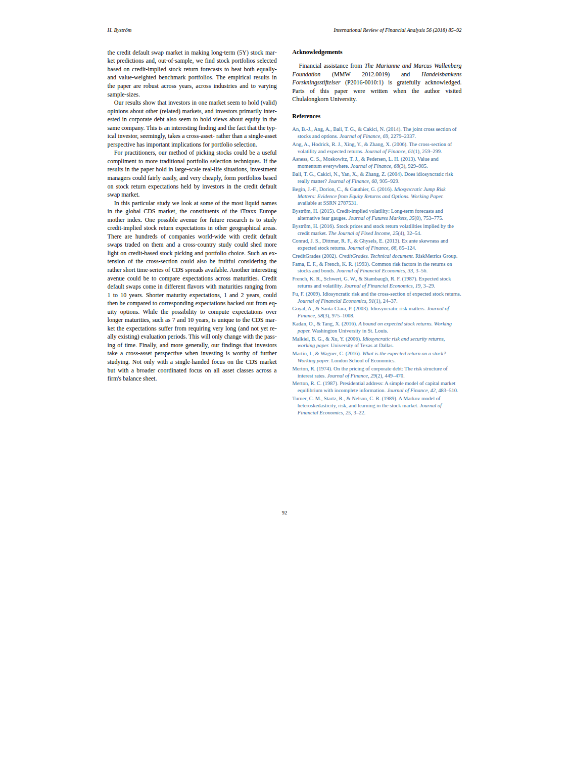H. Byström
International Review of Financial Analysis 56 (2018) 85–92
the credit default swap market in making long-term (5Y) stock market predictions and, out-of-sample, we find stock portfolios selected based on credit-implied stock return forecasts to beat both equally- and value-weighted benchmark portfolios. The empirical results in the paper are robust across years, across industries and to varying sample-sizes.
Our results show that investors in one market seem to hold (valid) opinions about other (related) markets, and investors primarily interested in corporate debt also seem to hold views about equity in the same company. This is an interesting finding and the fact that the typical investor, seemingly, takes a cross-asset- rather than a single-asset perspective has important implications for portfolio selection.
For practitioners, our method of picking stocks could be a useful compliment to more traditional portfolio selection techniques. If the results in the paper hold in large-scale real-life situations, investment managers could fairly easily, and very cheaply, form portfolios based on stock return expectations held by investors in the credit default swap market.
In this particular study we look at some of the most liquid names in the global CDS market, the constituents of the iTraxx Europe mother index. One possible avenue for future research is to study credit-implied stock return expectations in other geographical areas. There are hundreds of companies world-wide with credit default swaps traded on them and a cross-country study could shed more light on credit-based stock picking and portfolio choice. Such an extension of the cross-section could also be fruitful considering the rather short time-series of CDS spreads available. Another interesting avenue could be to compare expectations across maturities. Credit default swaps come in different flavors with maturities ranging from 1 to 10 years. Shorter maturity expectations, 1 and 2 years, could then be compared to corresponding expectations backed out from equity options. While the possibility to compute expectations over longer maturities, such as 7 and 10 years, is unique to the CDS market the expectations suffer from requiring very long (and not yet really existing) evaluation periods. This will only change with the passing of time. Finally, and more generally, our findings that investors take a cross-asset perspective when investing is worthy of further studying. Not only with a single-handed focus on the CDS market but with a broader coordinated focus on all asset classes across a firm's balance sheet.
Acknowledgements
Financial assistance from The Marianne and Marcus Wallenberg Foundation (MMW 2012.0019) and Handelsbankens Forskningsstiftelser (P2016-0010:1) is gratefully acknowledged. Parts of this paper were written when the author visited Chulalongkorn University.
References
An, B.-J., Ang, A., Bali, T. G., & Cakici, N. (2014). The joint cross section of stocks and options. Journal of Finance, 69, 2279–2337.
Ang, A., Hodrick, R. J., Xing, Y., & Zhang, X. (2006). The cross-section of volatility and expected returns. Journal of Finance, 61(1), 259–299.
Asness, C. S., Moskowitz, T. J., & Pedersen, L. H. (2013). Value and momentum everywhere. Journal of Finance, 68(3), 929–985.
Bali, T. G., Cakici, N., Yan, X., & Zhang, Z. (2004). Does idiosyncratic risk really matter? Journal of Finance, 60, 905–929.
Begin, J.-F., Dorion, C., & Gauthier, G. (2016). Idiosyncratic Jump Risk Matters: Evidence from Equity Returns and Options. Working Paper. available at SSRN 2787531.
Byström, H. (2015). Credit-implied volatility: Long-term forecasts and alternative fear gauges. Journal of Futures Markets, 35(8), 753–775.
Byström, H. (2016). Stock prices and stock return volatilities implied by the credit market. The Journal of Fixed Income, 25(4), 32–54.
Conrad, J. S., Dittmar, R. F., & Ghysels, E. (2013). Ex ante skewness and expected stock returns. Journal of Finance, 68, 85–124.
CreditGrades (2002). CreditGrades. Technical document. RiskMetrics Group.
Fama, E. F., & French, K. R. (1993). Common risk factors in the returns on stocks and bonds. Journal of Financial Economics, 33, 3–56.
French, K. R., Schwert, G. W., & Stambaugh, R. F. (1987). Expected stock returns and volatility. Journal of Financial Economics, 19, 3–29.
Fu, F. (2009). Idiosyncratic risk and the cross-section of expected stock returns. Journal of Financial Economics, 91(1), 24–37.
Goyal, A., & Santa-Clara, P. (2003). Idiosyncratic risk matters. Journal of Finance, 58(3), 975–1008.
Kadan, O., & Tang, X. (2016). A bound on expected stock returns. Working paper. Washington University in St. Louis.
Malkiel, B. G., & Xu, Y. (2006). Idiosyncratic risk and security returns, working paper. University of Texas at Dallas.
Martin, I., & Wagner, C. (2016). What is the expected return on a stock? Working paper. London School of Economics.
Merton, R. (1974). On the pricing of corporate debt: The risk structure of interest rates. Journal of Finance, 29(2), 449–470.
Merton, R. C. (1987). Presidential address: A simple model of capital market equilibrium with incomplete information. Journal of Finance, 42, 483–510.
Turner, C. M., Startz, R., & Nelson, C. R. (1989). A Markov model of heteroskedasticity, risk, and learning in the stock market. Journal of Financial Economics, 25, 3–22.
92